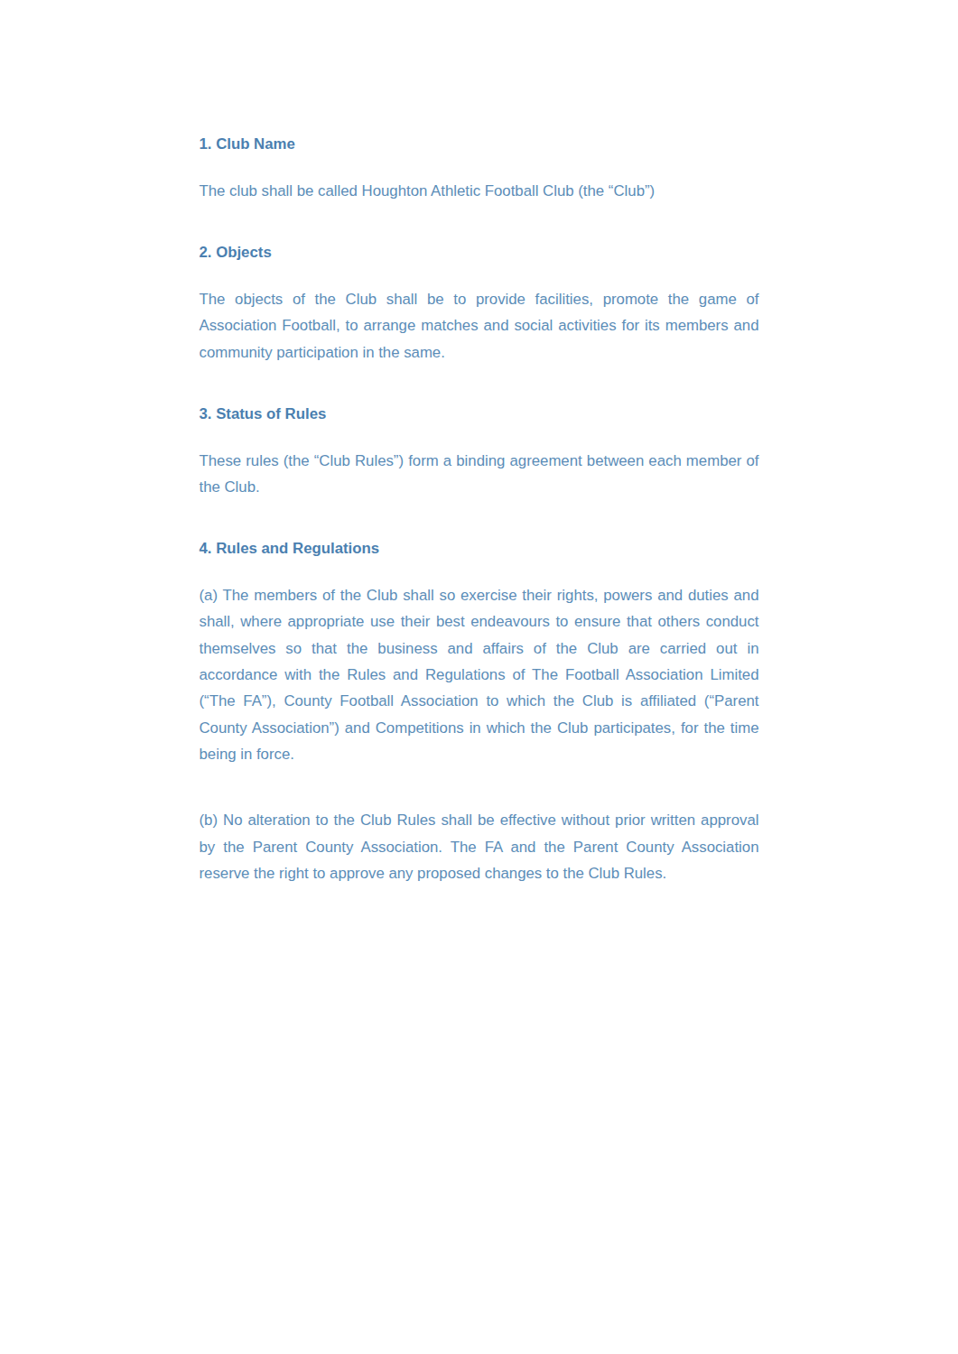1. Club Name
The club shall be called Houghton Athletic Football Club (the “Club”)
2. Objects
The objects of the Club shall be to provide facilities, promote the game of Association Football, to arrange matches and social activities for its members and community participation in the same.
3. Status of Rules
These rules (the “Club Rules”) form a binding agreement between each member of the Club.
4. Rules and Regulations
(a) The members of the Club shall so exercise their rights, powers and duties and shall, where appropriate use their best endeavours to ensure that others conduct themselves so that the business and affairs of the Club are carried out in accordance with the Rules and Regulations of The Football Association Limited (“The FA”), County Football Association to which the Club is affiliated (“Parent County Association”) and Competitions in which the Club participates, for the time being in force.
(b) No alteration to the Club Rules shall be effective without prior written approval by the Parent County Association. The FA and the Parent County Association reserve the right to approve any proposed changes to the Club Rules.